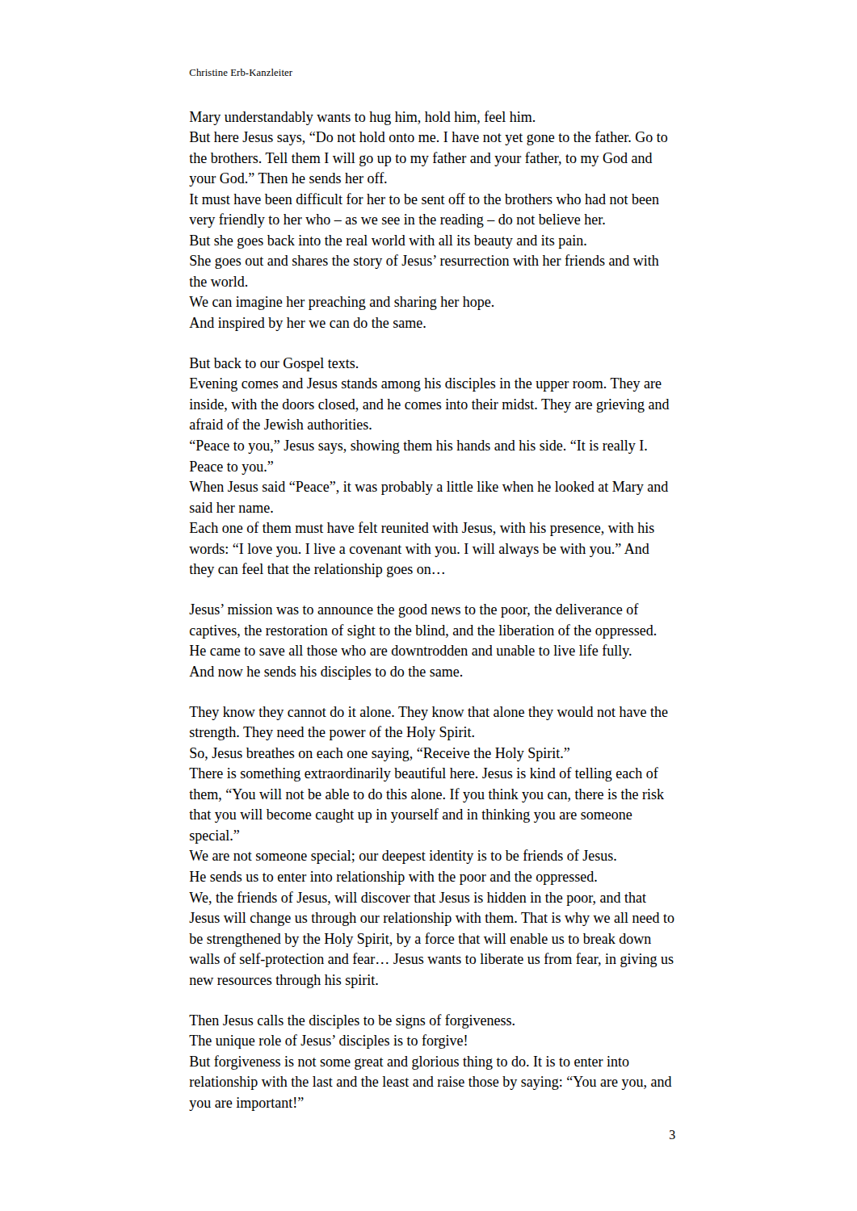Christine Erb-Kanzleiter
Mary understandably wants to hug him, hold him, feel him.
But here Jesus says, “Do not hold onto me. I have not yet gone to the father. Go to the brothers. Tell them I will go up to my father and your father, to my God and your God.” Then he sends her off.
It must have been difficult for her to be sent off to the brothers who had not been very friendly to her who – as we see in the reading – do not believe her.
But she goes back into the real world with all its beauty and its pain.
She goes out and shares the story of Jesus’ resurrection with her friends and with the world.
We can imagine her preaching and sharing her hope.
And inspired by her we can do the same.
But back to our Gospel texts.
Evening comes and Jesus stands among his disciples in the upper room. They are inside, with the doors closed, and he comes into their midst. They are grieving and afraid of the Jewish authorities.
“Peace to you,” Jesus says, showing them his hands and his side. “It is really I. Peace to you.”
When Jesus said “Peace”, it was probably a little like when he looked at Mary and said her name.
Each one of them must have felt reunited with Jesus, with his presence, with his words: “I love you. I live a covenant with you. I will always be with you.” And they can feel that the relationship goes on…
Jesus’ mission was to announce the good news to the poor, the deliverance of captives, the restoration of sight to the blind, and the liberation of the oppressed. He came to save all those who are downtrodden and unable to live life fully.
And now he sends his disciples to do the same.
They know they cannot do it alone. They know that alone they would not have the strength. They need the power of the Holy Spirit.
So, Jesus breathes on each one saying, “Receive the Holy Spirit.”
There is something extraordinarily beautiful here. Jesus is kind of telling each of them, “You will not be able to do this alone. If you think you can, there is the risk that you will become caught up in yourself and in thinking you are someone special.”
We are not someone special; our deepest identity is to be friends of Jesus.
He sends us to enter into relationship with the poor and the oppressed.
We, the friends of Jesus, will discover that Jesus is hidden in the poor, and that Jesus will change us through our relationship with them. That is why we all need to be strengthened by the Holy Spirit, by a force that will enable us to break down walls of self-protection and fear… Jesus wants to liberate us from fear, in giving us new resources through his spirit.
Then Jesus calls the disciples to be signs of forgiveness.
The unique role of Jesus’ disciples is to forgive!
But forgiveness is not some great and glorious thing to do. It is to enter into relationship with the last and the least and raise those by saying: “You are you, and you are important!”
3